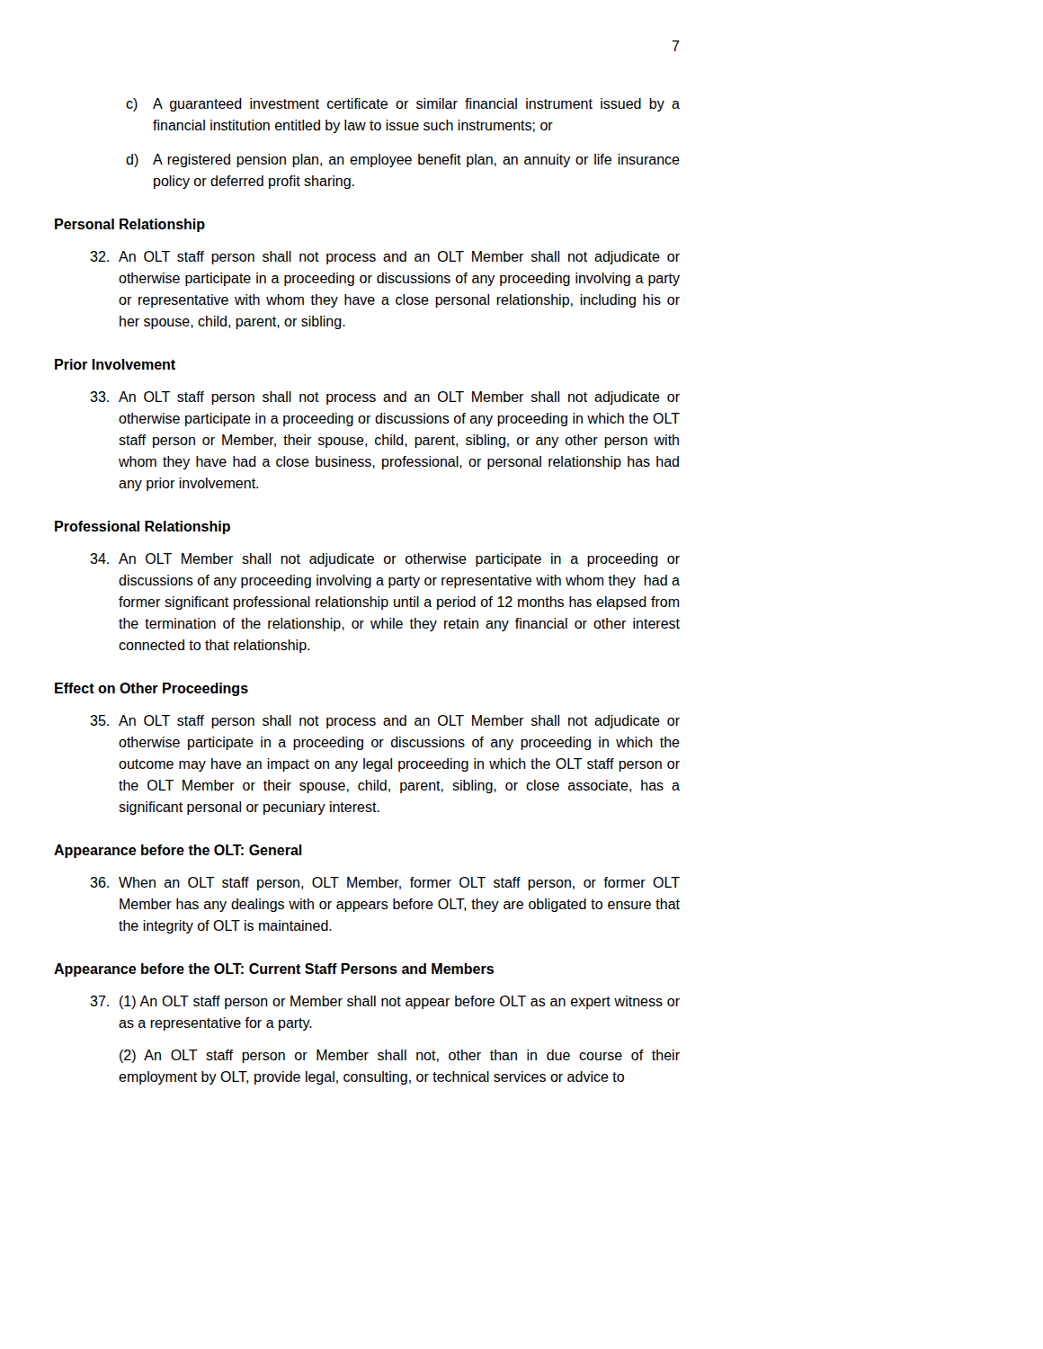7
c) A guaranteed investment certificate or similar financial instrument issued by a financial institution entitled by law to issue such instruments; or
d) A registered pension plan, an employee benefit plan, an annuity or life insurance policy or deferred profit sharing.
Personal Relationship
32. An OLT staff person shall not process and an OLT Member shall not adjudicate or otherwise participate in a proceeding or discussions of any proceeding involving a party or representative with whom they have a close personal relationship, including his or her spouse, child, parent, or sibling.
Prior Involvement
33. An OLT staff person shall not process and an OLT Member shall not adjudicate or otherwise participate in a proceeding or discussions of any proceeding in which the OLT staff person or Member, their spouse, child, parent, sibling, or any other person with whom they have had a close business, professional, or personal relationship has had any prior involvement.
Professional Relationship
34. An OLT Member shall not adjudicate or otherwise participate in a proceeding or discussions of any proceeding involving a party or representative with whom they had a former significant professional relationship until a period of 12 months has elapsed from the termination of the relationship, or while they retain any financial or other interest connected to that relationship.
Effect on Other Proceedings
35. An OLT staff person shall not process and an OLT Member shall not adjudicate or otherwise participate in a proceeding or discussions of any proceeding in which the outcome may have an impact on any legal proceeding in which the OLT staff person or the OLT Member or their spouse, child, parent, sibling, or close associate, has a significant personal or pecuniary interest.
Appearance before the OLT: General
36. When an OLT staff person, OLT Member, former OLT staff person, or former OLT Member has any dealings with or appears before OLT, they are obligated to ensure that the integrity of OLT is maintained.
Appearance before the OLT: Current Staff Persons and Members
37.
(1) An OLT staff person or Member shall not appear before OLT as an expert witness or as a representative for a party.
(2) An OLT staff person or Member shall not, other than in due course of their employment by OLT, provide legal, consulting, or technical services or advice to